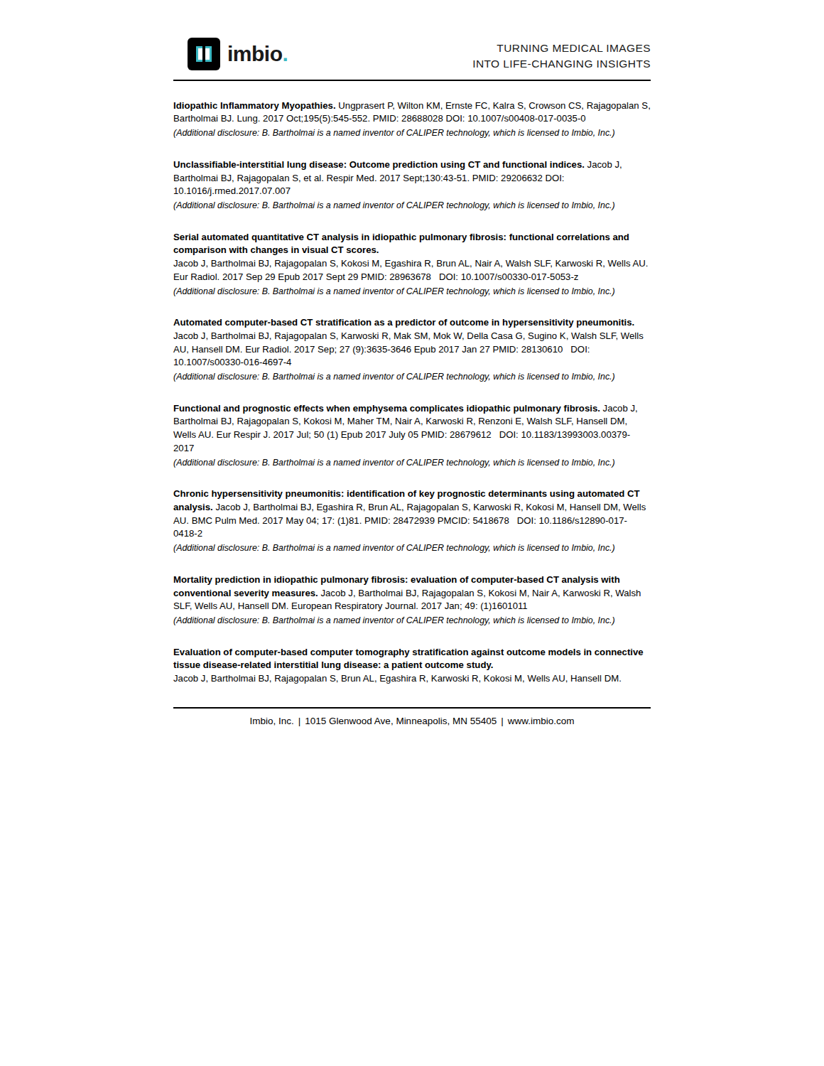imbio.
TURNING MEDICAL IMAGES
INTO LIFE-CHANGING INSIGHTS
Idiopathic Inflammatory Myopathies. Ungprasert P, Wilton KM, Ernste FC, Kalra S, Crowson CS, Rajagopalan S, Bartholmai BJ. Lung. 2017 Oct;195(5):545-552. PMID: 28688028 DOI: 10.1007/s00408-017-0035-0
(Additional disclosure: B. Bartholmai is a named inventor of CALIPER technology, which is licensed to Imbio, Inc.)
Unclassifiable-interstitial lung disease: Outcome prediction using CT and functional indices. Jacob J, Bartholmai BJ, Rajagopalan S, et al. Respir Med. 2017 Sept;130:43-51. PMID: 29206632 DOI: 10.1016/j.rmed.2017.07.007
(Additional disclosure: B. Bartholmai is a named inventor of CALIPER technology, which is licensed to Imbio, Inc.)
Serial automated quantitative CT analysis in idiopathic pulmonary fibrosis: functional correlations and comparison with changes in visual CT scores.
Jacob J, Bartholmai BJ, Rajagopalan S, Kokosi M, Egashira R, Brun AL, Nair A, Walsh SLF, Karwoski R, Wells AU. Eur Radiol. 2017 Sep 29 Epub 2017 Sept 29 PMID: 28963678 DOI: 10.1007/s00330-017-5053-z
(Additional disclosure: B. Bartholmai is a named inventor of CALIPER technology, which is licensed to Imbio, Inc.)
Automated computer-based CT stratification as a predictor of outcome in hypersensitivity pneumonitis. Jacob J, Bartholmai BJ, Rajagopalan S, Karwoski R, Mak SM, Mok W, Della Casa G, Sugino K, Walsh SLF, Wells AU, Hansell DM. Eur Radiol. 2017 Sep; 27 (9):3635-3646 Epub 2017 Jan 27 PMID: 28130610 DOI: 10.1007/s00330-016-4697-4
(Additional disclosure: B. Bartholmai is a named inventor of CALIPER technology, which is licensed to Imbio, Inc.)
Functional and prognostic effects when emphysema complicates idiopathic pulmonary fibrosis. Jacob J, Bartholmai BJ, Rajagopalan S, Kokosi M, Maher TM, Nair A, Karwoski R, Renzoni E, Walsh SLF, Hansell DM, Wells AU. Eur Respir J. 2017 Jul; 50 (1) Epub 2017 July 05 PMID: 28679612 DOI: 10.1183/13993003.00379-2017
(Additional disclosure: B. Bartholmai is a named inventor of CALIPER technology, which is licensed to Imbio, Inc.)
Chronic hypersensitivity pneumonitis: identification of key prognostic determinants using automated CT analysis. Jacob J, Bartholmai BJ, Egashira R, Brun AL, Rajagopalan S, Karwoski R, Kokosi M, Hansell DM, Wells AU. BMC Pulm Med. 2017 May 04; 17: (1)81. PMID: 28472939 PMCID: 5418678 DOI: 10.1186/s12890-017-0418-2
(Additional disclosure: B. Bartholmai is a named inventor of CALIPER technology, which is licensed to Imbio, Inc.)
Mortality prediction in idiopathic pulmonary fibrosis: evaluation of computer-based CT analysis with conventional severity measures. Jacob J, Bartholmai BJ, Rajagopalan S, Kokosi M, Nair A, Karwoski R, Walsh SLF, Wells AU, Hansell DM. European Respiratory Journal. 2017 Jan; 49: (1)1601011
(Additional disclosure: B. Bartholmai is a named inventor of CALIPER technology, which is licensed to Imbio, Inc.)
Evaluation of computer-based computer tomography stratification against outcome models in connective tissue disease-related interstitial lung disease: a patient outcome study.
Jacob J, Bartholmai BJ, Rajagopalan S, Brun AL, Egashira R, Karwoski R, Kokosi M, Wells AU, Hansell DM.
Imbio, Inc.|1015 Glenwood Ave, Minneapolis, MN 55405|www.imbio.com